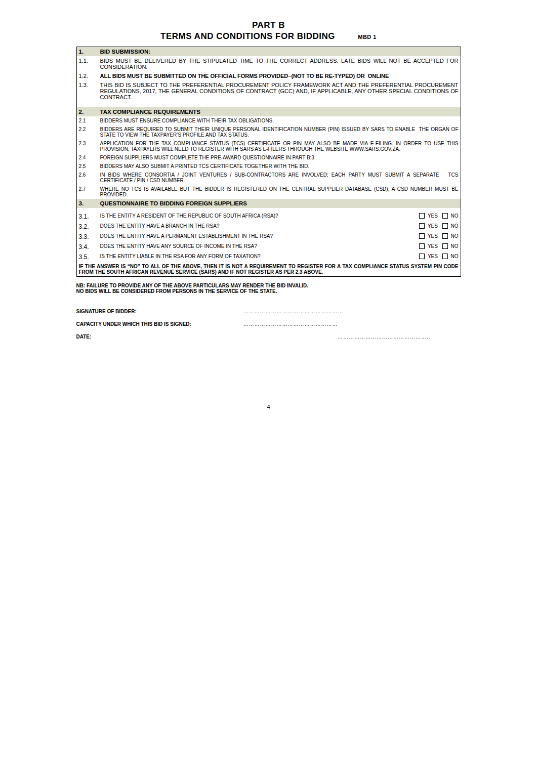PART B
TERMS AND CONDITIONS FOR BIDDING MBD 1
| 1. | BID SUBMISSION: |
| 1.1. | BIDS MUST BE DELIVERED BY THE STIPULATED TIME TO THE CORRECT ADDRESS. LATE BIDS WILL NOT BE ACCEPTED FOR CONSIDERATION. |
| 1.2. | ALL BIDS MUST BE SUBMITTED ON THE OFFICIAL FORMS PROVIDED–(NOT TO BE RE-TYPED) OR ONLINE |
| 1.3. | THIS BID IS SUBJECT TO THE PREFERENTIAL PROCUREMENT POLICY FRAMEWORK ACT AND THE PREFERENTIAL PROCUREMENT REGULATIONS, 2017, THE GENERAL CONDITIONS OF CONTRACT (GCC) AND, IF APPLICABLE, ANY OTHER SPECIAL CONDITIONS OF CONTRACT. |
| 2. | TAX COMPLIANCE REQUIREMENTS |
| 2.1 | BIDDERS MUST ENSURE COMPLIANCE WITH THEIR TAX OBLIGATIONS. |
| 2.2 | BIDDERS ARE REQUIRED TO SUBMIT THEIR UNIQUE PERSONAL IDENTIFICATION NUMBER (PIN) ISSUED BY SARS TO ENABLE THE ORGAN OF STATE TO VIEW THE TAXPAYER’S PROFILE AND TAX STATUS. |
| 2.3 | APPLICATION FOR THE TAX COMPLIANCE STATUS (TCS) CERTIFICATE OR PIN MAY ALSO BE MADE VIA E-FILING. IN ORDER TO USE THIS PROVISION, TAXPAYERS WILL NEED TO REGISTER WITH SARS AS E-FILERS THROUGH THE WEBSITE WWW.SARS.GOV.ZA. |
| 2.4 | FOREIGN SUPPLIERS MUST COMPLETE THE PRE-AWARD QUESTIONNAIRE IN PART B:3. |
| 2.5 | BIDDERS MAY ALSO SUBMIT A PRINTED TCS CERTIFICATE TOGETHER WITH THE BID. |
| 2.6 | IN BIDS WHERE CONSORTIA / JOINT VENTURES / SUB-CONTRACTORS ARE INVOLVED; EACH PARTY MUST SUBMIT A SEPARATE TCS CERTIFICATE / PIN / CSD NUMBER. |
| 2.7 | WHERE NO TCS IS AVAILABLE BUT THE BIDDER IS REGISTERED ON THE CENTRAL SUPPLIER DATABASE (CSD), A CSD NUMBER MUST BE PROVIDED. |
| 3. | QUESTIONNAIRE TO BIDDING FOREIGN SUPPLIERS |
| 3.1. | / IS THE ENTITY A RESIDENT OF THE REPUBLIC OF SOUTH AFRICA (RSA)? / YES NO / |
| 3.2. | / DOES THE ENTITY HAVE A BRANCH IN THE RSA? / YES NO / |
| 3.3. | / DOES THE ENTITY HAVE A PERMANENT ESTABLISHMENT IN THE RSA? / YES NO / |
| 3.4. | / DOES THE ENTITY HAVE ANY SOURCE OF INCOME IN THE RSA? / YES NO / |
| 3.5. | / IS THE ENTITY LIABLE IN THE RSA FOR ANY FORM OF TAXATION? / YES NO / |
| IF THE ANSWER IS “NO” TO ALL OF THE ABOVE, THEN IT IS NOT A REQUIREMENT TO REGISTER FOR A TAX COMPLIANCE STATUS SYSTEM PIN CODE FROM THE SOUTH AFRICAN REVENUE SERVICE (SARS) AND IF NOT REGISTER AS PER 2.3 ABOVE. |
NB: FAILURE TO PROVIDE ANY OF THE ABOVE PARTICULARS MAY RENDER THE BID INVALID.
NO BIDS WILL BE CONSIDERED FROM PERSONS IN THE SERVICE OF THE STATE.
| SIGNATURE OF BIDDER: | ……………………………………………… |
| CAPACITY UNDER WHICH THIS BID IS SIGNED: | …………………………………………… |
| DATE: | ………………………………………….. |
4